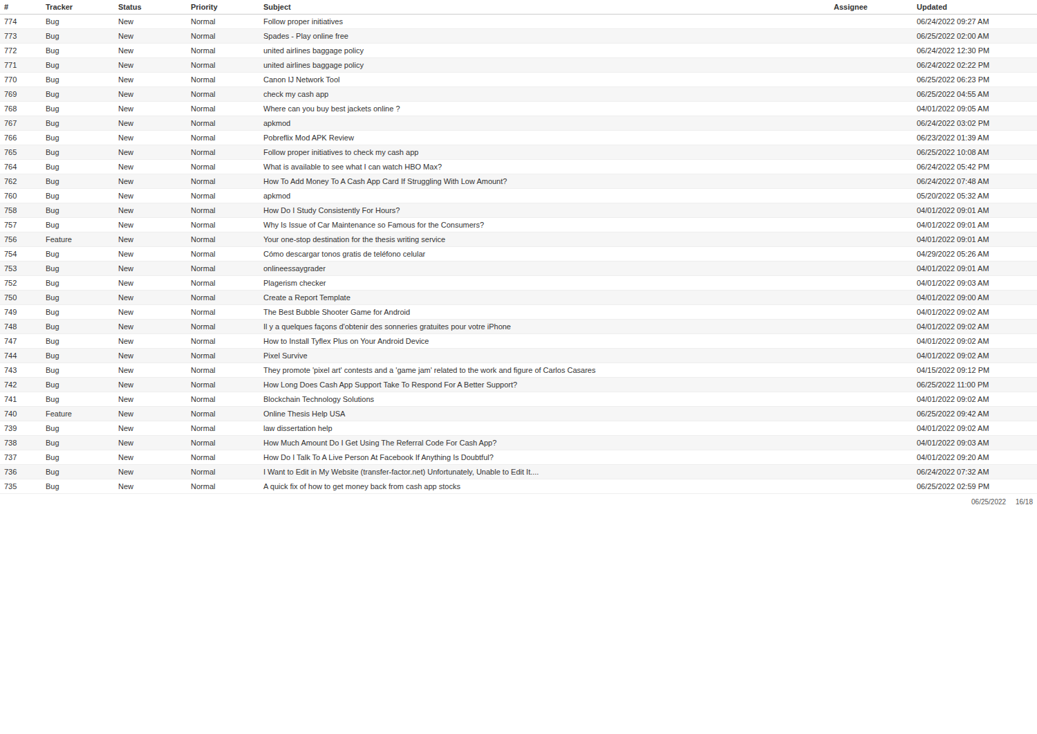| # | Tracker | Status | Priority | Subject | Assignee | Updated |
| --- | --- | --- | --- | --- | --- | --- |
| 774 | Bug | New | Normal | Follow proper initiatives | | 06/24/2022 09:27 AM |
| 773 | Bug | New | Normal | Spades - Play online free | | 06/25/2022 02:00 AM |
| 772 | Bug | New | Normal | united airlines baggage policy | | 06/24/2022 12:30 PM |
| 771 | Bug | New | Normal | united airlines baggage policy | | 06/24/2022 02:22 PM |
| 770 | Bug | New | Normal | Canon IJ Network Tool | | 06/25/2022 06:23 PM |
| 769 | Bug | New | Normal | check my cash app | | 06/25/2022 04:55 AM |
| 768 | Bug | New | Normal | Where can you buy best jackets online ? | | 04/01/2022 09:05 AM |
| 767 | Bug | New | Normal | apkmod | | 06/24/2022 03:02 PM |
| 766 | Bug | New | Normal | Pobreflix Mod APK Review | | 06/23/2022 01:39 AM |
| 765 | Bug | New | Normal | Follow proper initiatives to check my cash app | | 06/25/2022 10:08 AM |
| 764 | Bug | New | Normal | What is available to see what I can watch HBO Max? | | 06/24/2022 05:42 PM |
| 762 | Bug | New | Normal | How To Add Money To A Cash App Card If Struggling With Low Amount? | | 06/24/2022 07:48 AM |
| 760 | Bug | New | Normal | apkmod | | 05/20/2022 05:32 AM |
| 758 | Bug | New | Normal | How Do I Study Consistently For Hours? | | 04/01/2022 09:01 AM |
| 757 | Bug | New | Normal | Why Is Issue of Car Maintenance so Famous for the Consumers? | | 04/01/2022 09:01 AM |
| 756 | Feature | New | Normal | Your one-stop destination for the thesis writing service | | 04/01/2022 09:01 AM |
| 754 | Bug | New | Normal | Cómo descargar tonos gratis de teléfono celular | | 04/29/2022 05:26 AM |
| 753 | Bug | New | Normal | onlineessaygrader | | 04/01/2022 09:01 AM |
| 752 | Bug | New | Normal | Plagerism checker | | 04/01/2022 09:03 AM |
| 750 | Bug | New | Normal | Create a Report Template | | 04/01/2022 09:00 AM |
| 749 | Bug | New | Normal | The Best Bubble Shooter Game for Android | | 04/01/2022 09:02 AM |
| 748 | Bug | New | Normal | Il y a quelques façons d'obtenir des sonneries gratuites pour votre iPhone | | 04/01/2022 09:02 AM |
| 747 | Bug | New | Normal | How to Install Tyflex Plus on Your Android Device | | 04/01/2022 09:02 AM |
| 744 | Bug | New | Normal | Pixel Survive | | 04/01/2022 09:02 AM |
| 743 | Bug | New | Normal | They promote 'pixel art' contests and a 'game jam' related to the work and figure of Carlos Casares | | 04/15/2022 09:12 PM |
| 742 | Bug | New | Normal | How Long Does Cash App Support Take To Respond For A Better Support? | | 06/25/2022 11:00 PM |
| 741 | Bug | New | Normal | Blockchain Technology Solutions | | 04/01/2022 09:02 AM |
| 740 | Feature | New | Normal | Online Thesis Help USA | | 06/25/2022 09:42 AM |
| 739 | Bug | New | Normal | law dissertation help | | 04/01/2022 09:02 AM |
| 738 | Bug | New | Normal | How Much Amount Do I Get Using The Referral Code For Cash App? | | 04/01/2022 09:03 AM |
| 737 | Bug | New | Normal | How Do I Talk To A Live Person At Facebook If Anything Is Doubtful? | | 04/01/2022 09:20 AM |
| 736 | Bug | New | Normal | I Want to Edit in My Website (transfer-factor.net) Unfortunately, Unable to Edit It.... | | 06/24/2022 07:32 AM |
| 735 | Bug | New | Normal | A quick fix of how to get money back from cash app stocks | | 06/25/2022 02:59 PM |
06/25/2022 16/18